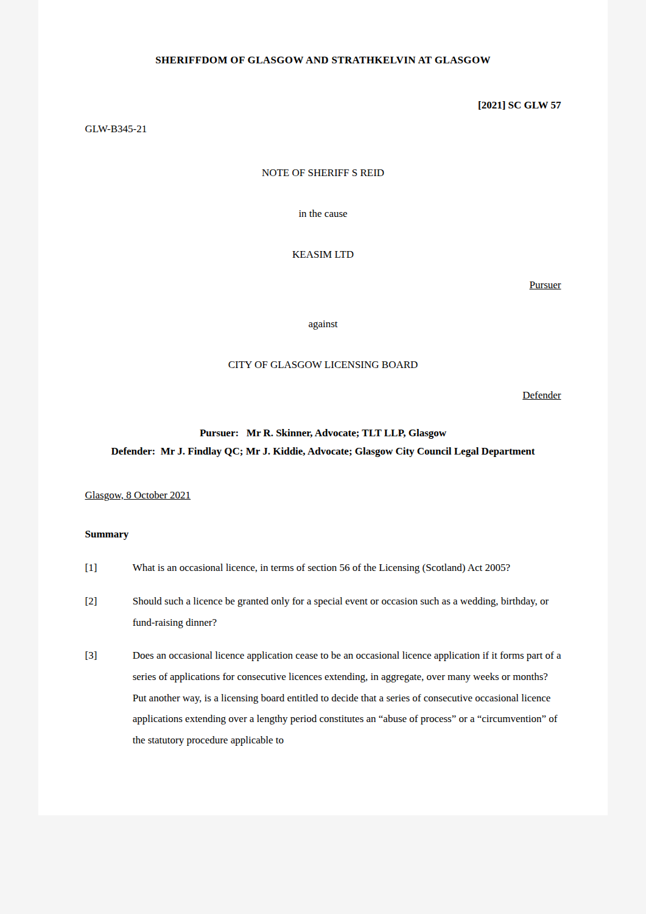SHERIFFDOM OF GLASGOW AND STRATHKELVIN AT GLASGOW
[2021] SC GLW 57
GLW-B345-21
NOTE OF SHERIFF S REID
in the cause
KEASIM LTD
Pursuer
against
CITY OF GLASGOW LICENSING BOARD
Defender
Pursuer: Mr R. Skinner, Advocate; TLT LLP, Glasgow
Defender: Mr J. Findlay QC; Mr J. Kiddie, Advocate; Glasgow City Council Legal Department
Glasgow, 8 October 2021
Summary
[1] What is an occasional licence, in terms of section 56 of the Licensing (Scotland) Act 2005?
[2] Should such a licence be granted only for a special event or occasion such as a wedding, birthday, or fund-raising dinner?
[3] Does an occasional licence application cease to be an occasional licence application if it forms part of a series of applications for consecutive licences extending, in aggregate, over many weeks or months? Put another way, is a licensing board entitled to decide that a series of consecutive occasional licence applications extending over a lengthy period constitutes an “abuse of process” or a “circumvention” of the statutory procedure applicable to